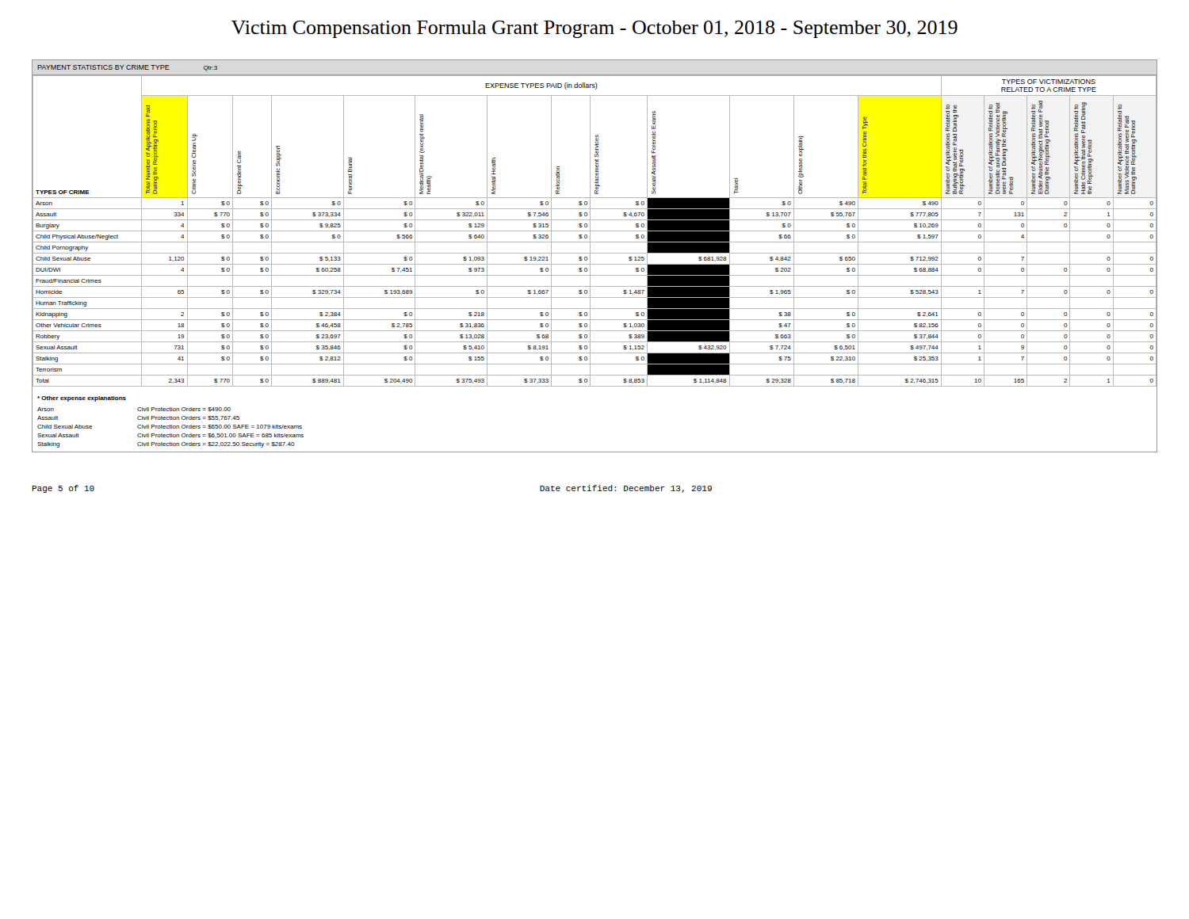Victim Compensation Formula Grant Program - October 01, 2018 - September 30, 2019
PAYMENT STATISTICS BY CRIME TYPE Qtr:3
| TYPES OF CRIME | EXPENSE TYPES PAID (in dollars) | TYPES OF VICTIMIZATIONS RELATED TO A CRIME TYPE |
| --- | --- | --- |
| Total Number of Applications Paid During the Reporting Period | Crime Scene Clean Up | Dependent Care | Economic Support | Funeral Burial | Medical/Dental (except mental health) | Mental Health | Relocation | Replacement Services | Sexual Assault Forensic Exams | Travel | Other (please explain) | Total Paid for this Crime Type | Number of Applications Related to Bullying that were Paid During the Reporting Period | Number of Applications Related to Domestic and Family Violence that were Paid During the Reporting Period | Number of Applications Related to Elder Abuse/Neglect that were Paid During the Reporting Period | Number of Applications Related to Hate Crimes that were Paid During the Reporting Period | Number of Applications Related to Mass Violence that were Paid During the Reporting Period |
| Arson | 1 | $ 0 | $ 0 | $ 0 | $ 0 | $ 0 | $ 0 | $ 0 | $ 0 | | $ 0 | $ 490 | $ 490 | 0 | 0 | 0 | 0 | 0 |
| Assault | 334 | $ 770 | $ 0 | $ 373,334 | $ 0 | $ 322,011 | $ 7,546 | $ 0 | $ 4,670 | | $ 13,707 | $ 55,767 | $ 777,805 | 7 | 131 | 2 | 1 | 0 |
| Burglary | 4 | $ 0 | $ 0 | $ 9,825 | $ 0 | $ 129 | $ 315 | $ 0 | $ 0 | | $ 0 | $ 0 | $ 10,269 | 0 | 0 | 0 | 0 | 0 |
| Child Physical Abuse/Neglect | 4 | $ 0 | $ 0 | $ 0 | $ 566 | $ 640 | $ 326 | $ 0 | $ 0 | | $ 66 | $ 0 | $ 1,597 | 0 | 4 | | 0 | 0 |
| Child Pornography | | | | | | | | | | | | | | | | | | |
| Child Sexual Abuse | 1,120 | $ 0 | $ 0 | $ 5,133 | $ 0 | $ 1,093 | $ 19,221 | $ 0 | $ 125 | $ 681,928 | $ 4,842 | $ 650 | $ 712,992 | 0 | 7 | | 0 | 0 |
| DUI/DWI | 4 | $ 0 | $ 0 | $ 60,258 | $ 7,451 | $ 973 | $ 0 | $ 0 | $ 0 | | $ 202 | $ 0 | $ 68,884 | 0 | 0 | 0 | 0 | 0 |
| Fraud/Financial Crimes | | | | | | | | | | | | | | | | | | |
| Homicide | 65 | $ 0 | $ 0 | $ 329,734 | $ 193,689 | $ 0 | $ 1,667 | $ 0 | $ 1,487 | | $ 1,965 | $ 0 | $ 528,543 | 1 | 7 | 0 | 0 | 0 |
| Human Trafficking | | | | | | | | | | | | | | | | | | |
| Kidnapping | 2 | $ 0 | $ 0 | $ 2,384 | $ 0 | $ 218 | $ 0 | $ 0 | $ 0 | | $ 38 | $ 0 | $ 2,641 | 0 | 0 | 0 | 0 | 0 |
| Other Vehicular Crimes | 18 | $ 0 | $ 0 | $ 46,458 | $ 2,785 | $ 31,836 | $ 0 | $ 0 | $ 1,030 | | $ 47 | $ 0 | $ 82,156 | 0 | 0 | 0 | 0 | 0 |
| Robbery | 19 | $ 0 | $ 0 | $ 23,697 | $ 0 | $ 13,028 | $ 68 | $ 0 | $ 389 | | $ 663 | $ 0 | $ 37,844 | 0 | 0 | 0 | 0 | 0 |
| Sexual Assault | 731 | $ 0 | $ 0 | $ 35,846 | $ 0 | $ 5,410 | $ 8,191 | $ 0 | $ 1,152 | $ 432,920 | $ 7,724 | $ 6,501 | $ 497,744 | 1 | 9 | 0 | 0 | 0 |
| Stalking | 41 | $ 0 | $ 0 | $ 2,812 | $ 0 | $ 155 | $ 0 | $ 0 | $ 0 | | $ 75 | $ 22,310 | $ 25,353 | 1 | 7 | 0 | 0 | 0 |
| Terrorism | | | | | | | | | | | | | | | | | | |
| Total | 2,343 | $ 770 | $ 0 | $ 889,481 | $ 204,490 | $ 375,493 | $ 37,333 | $ 0 | $ 8,853 | $ 1,114,848 | $ 29,328 | $ 85,718 | $ 2,746,315 | 10 | 165 | 2 | 1 | 0 |
* Other expense explanations
| Arson | Civil Protection Orders = $490.00 |
| Assault | Civil Protection Orders = $55,767.45 |
| Child Sexual Abuse | Civil Protection Orders = $650.00 SAFE = 1079 kits/exams |
| Sexual Assault | Civil Protection Orders = $6,501.00 SAFE = 685 kits/exams |
| Stalking | Civil Protection Orders = $22,022.50 Security = $287.40 |
Page 5 of 10
Date certified: December 13, 2019